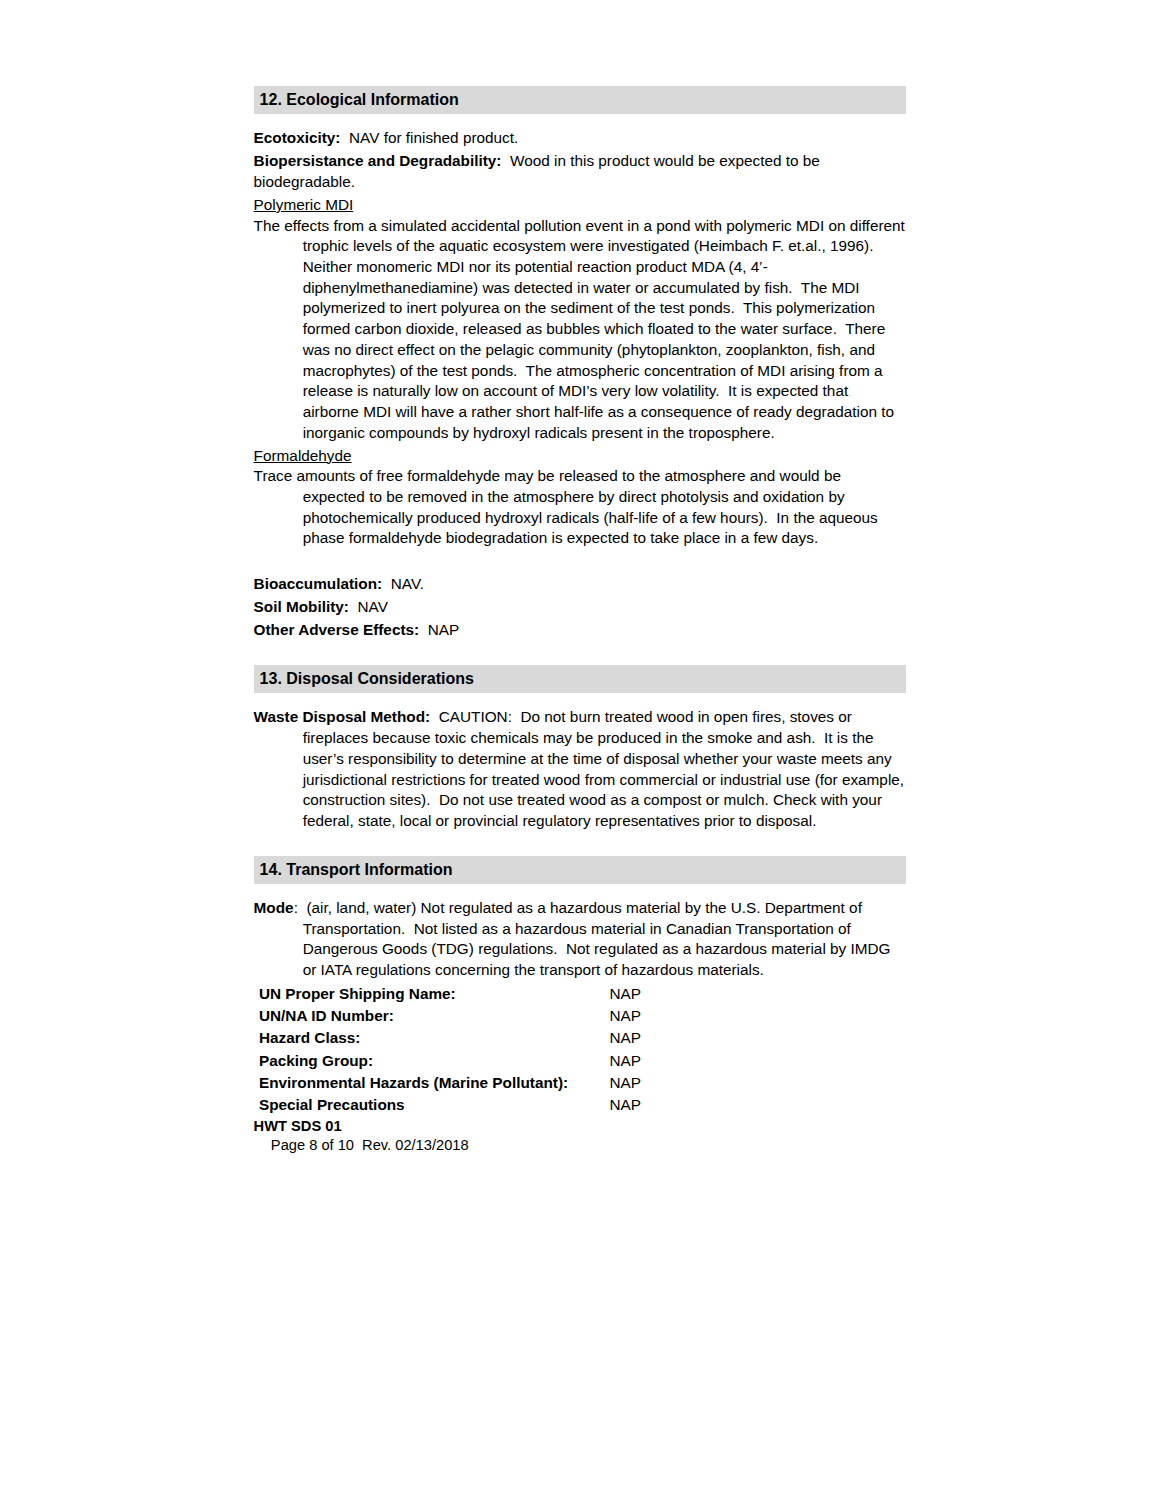12. Ecological Information
Ecotoxicity: NAV for finished product.
Biopersistance and Degradability: Wood in this product would be expected to be biodegradable.
Polymeric MDI
The effects from a simulated accidental pollution event in a pond with polymeric MDI on different trophic levels of the aquatic ecosystem were investigated (Heimbach F. et.al., 1996). Neither monomeric MDI nor its potential reaction product MDA (4, 4′-diphenylmethanediamine) was detected in water or accumulated by fish. The MDI polymerized to inert polyurea on the sediment of the test ponds. This polymerization formed carbon dioxide, released as bubbles which floated to the water surface. There was no direct effect on the pelagic community (phytoplankton, zooplankton, fish, and macrophytes) of the test ponds. The atmospheric concentration of MDI arising from a release is naturally low on account of MDI’s very low volatility. It is expected that airborne MDI will have a rather short half-life as a consequence of ready degradation to inorganic compounds by hydroxyl radicals present in the troposphere.
Formaldehyde
Trace amounts of free formaldehyde may be released to the atmosphere and would be expected to be removed in the atmosphere by direct photolysis and oxidation by photochemically produced hydroxyl radicals (half-life of a few hours). In the aqueous phase formaldehyde biodegradation is expected to take place in a few days.
Bioaccumulation: NAV.
Soil Mobility: NAV
Other Adverse Effects: NAP
13. Disposal Considerations
Waste Disposal Method: CAUTION: Do not burn treated wood in open fires, stoves or fireplaces because toxic chemicals may be produced in the smoke and ash. It is the user’s responsibility to determine at the time of disposal whether your waste meets any jurisdictional restrictions for treated wood from commercial or industrial use (for example, construction sites). Do not use treated wood as a compost or mulch. Check with your federal, state, local or provincial regulatory representatives prior to disposal.
14. Transport Information
Mode: (air, land, water) Not regulated as a hazardous material by the U.S. Department of Transportation. Not listed as a hazardous material in Canadian Transportation of Dangerous Goods (TDG) regulations. Not regulated as a hazardous material by IMDG or IATA regulations concerning the transport of hazardous materials.
| UN Proper Shipping Name: | NAP |
| UN/NA ID Number: | NAP |
| Hazard Class: | NAP |
| Packing Group: | NAP |
| Environmental Hazards (Marine Pollutant): | NAP |
| Special Precautions | NAP |
HWT SDS 01 Page 8 of 10 Rev. 02/13/2018